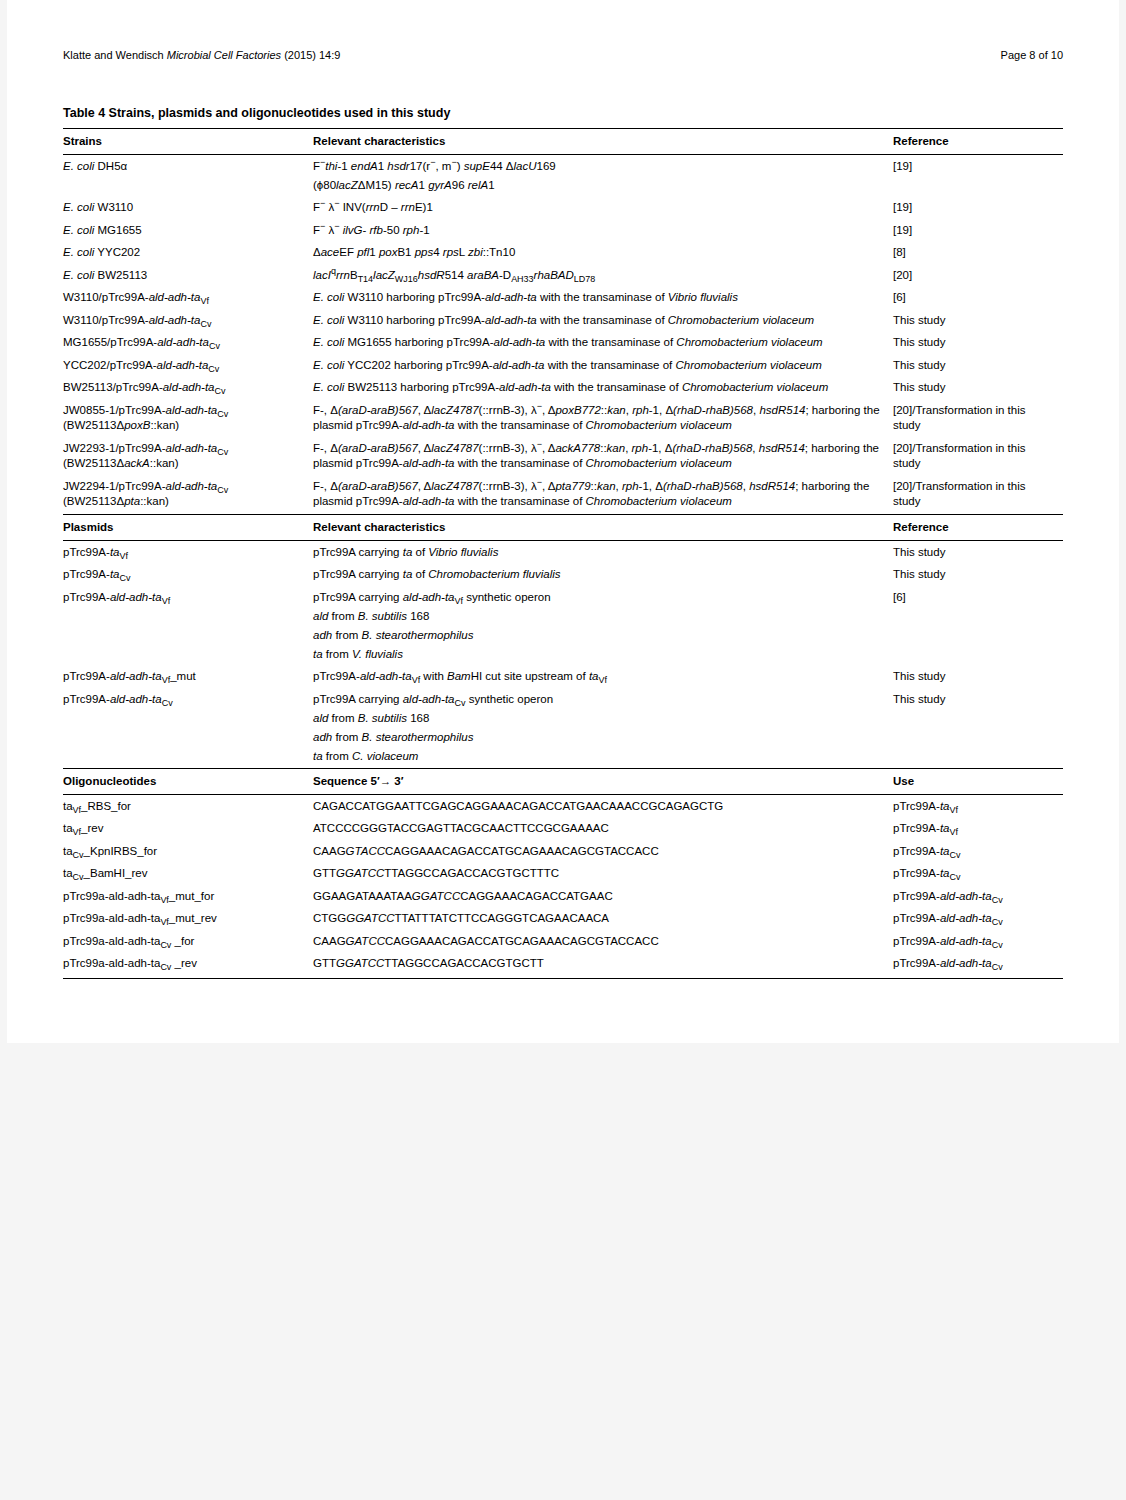Klatte and Wendisch Microbial Cell Factories (2015) 14:9
Page 8 of 10
Table 4 Strains, plasmids and oligonucleotides used in this study
| Strains | Relevant characteristics | Reference |
| --- | --- | --- |
| E. coli DH5α | F − thi -1 endA 1 hsdr 17(r − , m − ) supE 44 Δ lacU 169 | [19] |
| | (ϕ80 lacZ ΔM15) recA 1 gyrA 96 relA 1 | |
| E. coli W3110 | F − λ − INV( rrn D – rrn E)1 | [19] |
| E. coli MG1655 | F − λ − ilvG - rfb -50 rph -1 | [19] |
| E. coli YYC202 | Δ ace EF pfl 1 pox B1 pps 4 rps L zbi ::Tn10 | [8] |
| E. coli BW25113 | lacI q rrn B T14 lacZ WJ16 hsdR 514 araBA -D AH33 rhaBAD LD78 | [20] |
| W3110/pTrc99A- ald-adh-ta Vf | E. coli W3110 harboring pTrc99A- ald-adh-ta with the transaminase of Vibrio fluvialis | [6] |
| W3110/pTrc99A- ald-adh-ta Cv | E. coli W3110 harboring pTrc99A- ald-adh-ta with the transaminase of Chromobacterium violaceum | This study |
| MG1655/pTrc99A- ald-adh-ta Cv | E. coli MG1655 harboring pTrc99A- ald-adh-ta with the transaminase of Chromobacterium violaceum | This study |
| YCC202/pTrc99A- ald-adh-ta Cv | E. coli YCC202 harboring pTrc99A- ald-adh-ta with the transaminase of Chromobacterium violaceum | This study |
| BW25113/pTrc99A- ald-adh-ta Cv | E. coli BW25113 harboring pTrc99A- ald-adh-ta with the transaminase of Chromobacterium violaceum | This study |
| JW0855-1/pTrc99A- ald-adh-ta Cv (BW25113Δ poxB ::kan) | F-, Δ (araD-araB)567 , Δ lacZ4787 (::rrnB-3), λ − , Δ poxB772 :: kan , rph -1, Δ (rhaD-rhaB)568 , hsdR514 ; harboring the plasmid pTrc99A- ald-adh-ta with the transaminase of Chromobacterium violaceum | [20]/Transformation in this study |
| JW2293-1/pTrc99A- ald-adh-ta Cv (BW25113Δ ackA ::kan) | F-, Δ (araD-araB)567 , Δ lacZ4787 (::rrnB-3), λ − , Δ ackA778 :: kan , rph -1, Δ (rhaD-rhaB)568 , hsdR514 ; harboring the plasmid pTrc99A- ald-adh-ta with the transaminase of Chromobacterium violaceum | [20]/Transformation in this study |
| JW2294-1/pTrc99A- ald-adh-ta Cv (BW25113Δ pta ::kan) | F-, Δ (araD-araB)567 , Δ lacZ4787 (::rrnB-3), λ − , Δ pta779 :: kan , rph -1, Δ (rhaD-rhaB)568 , hsdR514 ; harboring the plasmid pTrc99A- ald-adh-ta with the transaminase of Chromobacterium violaceum | [20]/Transformation in this study |
| Plasmids | Relevant characteristics | Reference |
| pTrc99A- ta Vf | pTrc99A carrying ta of Vibrio fluvialis | This study |
| pTrc99A- ta Cv | pTrc99A carrying ta of Chromobacterium fluvialis | This study |
| pTrc99A- ald-adh-ta Vf | pTrc99A carrying ald-adh-ta Vf synthetic operon | [6] |
| | ald from B. subtilis 168 | |
| | adh from B. stearothermophilus | |
| | ta from V. fluvialis | |
| pTrc99A- ald-adh-ta Vf _mut | pTrc99A- ald-adh-ta Vf with Bam HI cut site upstream of ta Vf | This study |
| pTrc99A- ald-adh-ta Cv | pTrc99A carrying ald-adh-ta Cv synthetic operon | This study |
| | ald from B. subtilis 168 | |
| | adh from B. stearothermophilus | |
| | ta from C. violaceum | |
| Oligonucleotides | Sequence 5′→ 3′ | Use |
| ta Vf _RBS_for | CAGACCATGGAATTCGAGCAGGAAACAGACCATGAACAAACCGCAGAGCTG | pTrc99A- ta Vf |
| ta Vf _rev | ATCCCCGGGTACCGAGTTACGCAACTTCCGCGAAAAC | pTrc99A- ta Vf |
| ta Cv _KpnIRBS_for | CAAG GTACC CAGGAAACAGACCATGCAGAAACAGCGTACCACC | pTrc99A- ta Cv |
| ta Cv _BamHI_rev | GTT GGATCC TTAGGCCAGACCACGTGCTTTC | pTrc99A- ta Cv |
| pTrc99a-ald-adh-ta Vf _mut_for | GGAAGATAAATAA GGATCC CAGGAAACAGACCATGAAC | pTrc99A- ald-adh-ta Cv |
| pTrc99a-ald-adh-ta Vf _mut_rev | CTGG GGATCC TTATTTATCTTCCAGGGTCAGAACAACA | pTrc99A- ald-adh-ta Cv |
| pTrc99a-ald-adh-ta Cv _for | CAAG GATCC CAGGAAACAGACCATGCAGAAACAGCGTACCACC | pTrc99A- ald-adh-ta Cv |
| pTrc99a-ald-adh-ta Cv _rev | GTT GGATCC TTAGGCCAGACCACGTGCTT | pTrc99A- ald-adh-ta Cv |